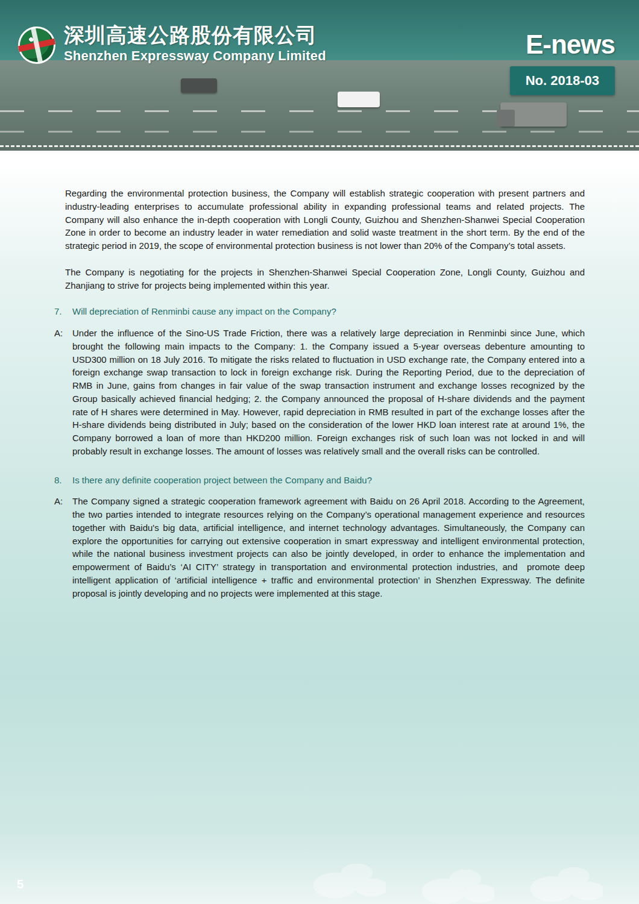深圳高速公路股份有限公司
Shenzhen Expressway Company Limited
E-news
No. 2018-03
Regarding the environmental protection business, the Company will establish strategic cooperation with present partners and industry-leading enterprises to accumulate professional ability in expanding professional teams and related projects. The Company will also enhance the in-depth cooperation with Longli County, Guizhou and Shenzhen-Shanwei Special Cooperation Zone in order to become an industry leader in water remediation and solid waste treatment in the short term. By the end of the strategic period in 2019, the scope of environmental protection business is not lower than 20% of the Company’s total assets.
The Company is negotiating for the projects in Shenzhen-Shanwei Special Cooperation Zone, Longli County, Guizhou and Zhanjiang to strive for projects being implemented within this year.
7. Will depreciation of Renminbi cause any impact on the Company?
A: Under the influence of the Sino-US Trade Friction, there was a relatively large depreciation in Renminbi since June, which brought the following main impacts to the Company: 1. the Company issued a 5-year overseas debenture amounting to USD300 million on 18 July 2016. To mitigate the risks related to fluctuation in USD exchange rate, the Company entered into a foreign exchange swap transaction to lock in foreign exchange risk. During the Reporting Period, due to the depreciation of RMB in June, gains from changes in fair value of the swap transaction instrument and exchange losses recognized by the Group basically achieved financial hedging; 2. the Company announced the proposal of H-share dividends and the payment rate of H shares were determined in May. However, rapid depreciation in RMB resulted in part of the exchange losses after the H-share dividends being distributed in July; based on the consideration of the lower HKD loan interest rate at around 1%, the Company borrowed a loan of more than HKD200 million. Foreign exchanges risk of such loan was not locked in and will probably result in exchange losses. The amount of losses was relatively small and the overall risks can be controlled.
8. Is there any definite cooperation project between the Company and Baidu?
A: The Company signed a strategic cooperation framework agreement with Baidu on 26 April 2018. According to the Agreement, the two parties intended to integrate resources relying on the Company’s operational management experience and resources together with Baidu's big data, artificial intelligence, and internet technology advantages. Simultaneously, the Company can explore the opportunities for carrying out extensive cooperation in smart expressway and intelligent environmental protection, while the national business investment projects can also be jointly developed, in order to enhance the implementation and empowerment of Baidu’s ‘AI CITY’ strategy in transportation and environmental protection industries, and promote deep intelligent application of ‘artificial intelligence + traffic and environmental protection’ in Shenzhen Expressway. The definite proposal is jointly developing and no projects were implemented at this stage.
5